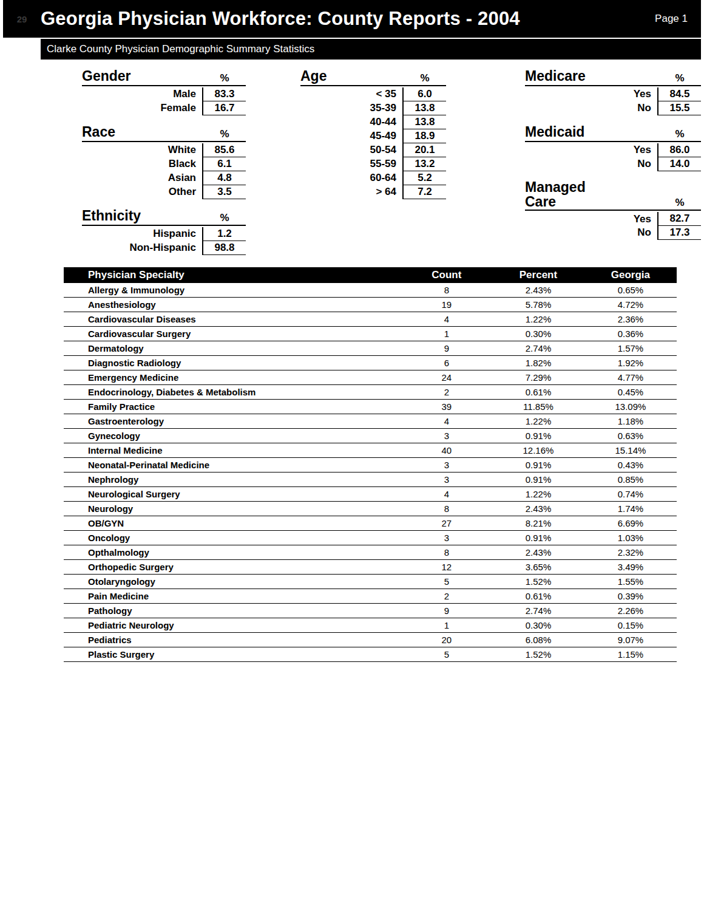29
Georgia Physician Workforce: County Reports - 2004
Page 1
Clarke County Physician Demographic Summary Statistics
Gender %
| Male | 83.3 |
| Female | 16.7 |
Race %
| White | 85.6 |
| Black | 6.1 |
| Asian | 4.8 |
| Other | 3.5 |
Ethnicity %
| Hispanic | 1.2 |
| Non-Hispanic | 98.8 |
Age %
| < 35 | 6.0 |
| 35-39 | 13.8 |
| 40-44 | 13.8 |
| 45-49 | 18.9 |
| 50-54 | 20.1 |
| 55-59 | 13.2 |
| 60-64 | 5.2 |
| > 64 | 7.2 |
Medicare %
| Yes | 84.5 |
| No | 15.5 |
Medicaid %
| Yes | 86.0 |
| No | 14.0 |
Managed
Care %
| Yes | 82.7 |
| No | 17.3 |
| Physician Specialty | Count | Percent | Georgia |
| --- | --- | --- | --- |
| Allergy & Immunology | 8 | 2.43% | 0.65% |
| Anesthesiology | 19 | 5.78% | 4.72% |
| Cardiovascular Diseases | 4 | 1.22% | 2.36% |
| Cardiovascular Surgery | 1 | 0.30% | 0.36% |
| Dermatology | 9 | 2.74% | 1.57% |
| Diagnostic Radiology | 6 | 1.82% | 1.92% |
| Emergency Medicine | 24 | 7.29% | 4.77% |
| Endocrinology, Diabetes & Metabolism | 2 | 0.61% | 0.45% |
| Family Practice | 39 | 11.85% | 13.09% |
| Gastroenterology | 4 | 1.22% | 1.18% |
| Gynecology | 3 | 0.91% | 0.63% |
| Internal Medicine | 40 | 12.16% | 15.14% |
| Neonatal-Perinatal Medicine | 3 | 0.91% | 0.43% |
| Nephrology | 3 | 0.91% | 0.85% |
| Neurological Surgery | 4 | 1.22% | 0.74% |
| Neurology | 8 | 2.43% | 1.74% |
| OB/GYN | 27 | 8.21% | 6.69% |
| Oncology | 3 | 0.91% | 1.03% |
| Opthalmology | 8 | 2.43% | 2.32% |
| Orthopedic Surgery | 12 | 3.65% | 3.49% |
| Otolaryngology | 5 | 1.52% | 1.55% |
| Pain Medicine | 2 | 0.61% | 0.39% |
| Pathology | 9 | 2.74% | 2.26% |
| Pediatric Neurology | 1 | 0.30% | 0.15% |
| Pediatrics | 20 | 6.08% | 9.07% |
| Plastic Surgery | 5 | 1.52% | 1.15% |